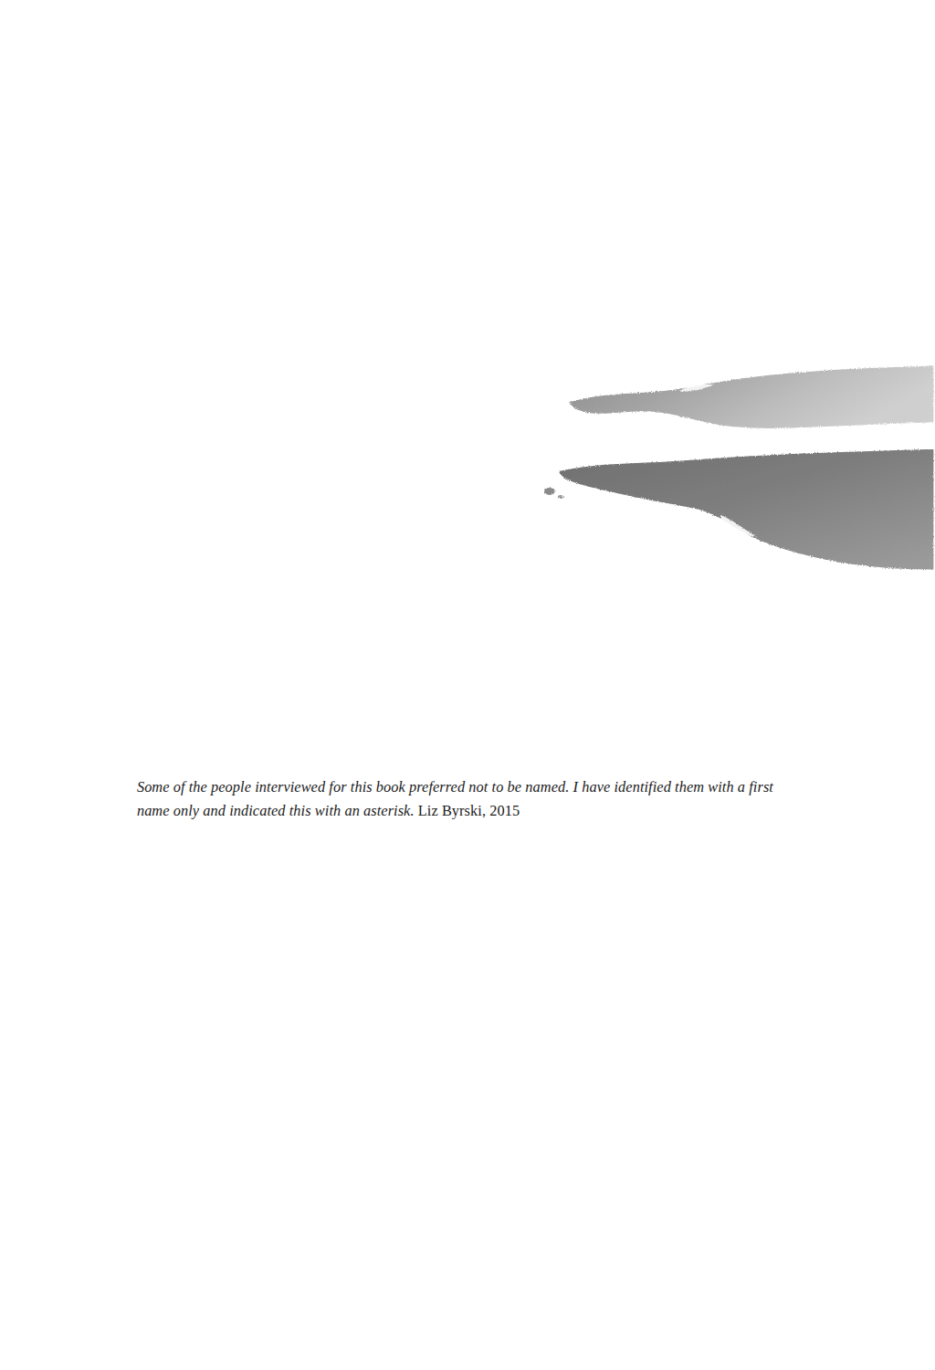Some of the people interviewed for this book preferred not to be named. I have identified them with a first name only and indicated this with an asterisk. Liz Byrski, 2015